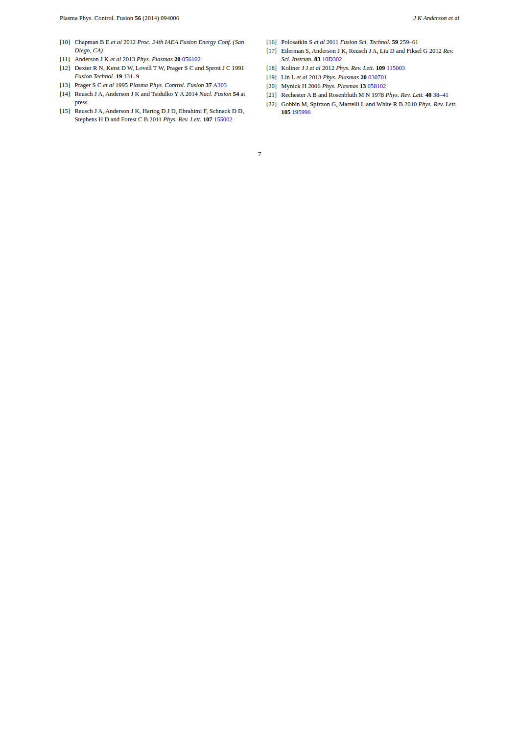Plasma Phys. Control. Fusion 56 (2014) 094006
J K Anderson et al
Chapman B E et al 2012 Proc. 24th IAEA Fusion Energy Conf. (San Diego, CA)
Anderson J K et al 2013 Phys. Plasmas 20 056102
Dexter R N, Kerst D W, Lovell T W, Prager S C and Sprott J C 1991 Fusion Technol. 19 131–9
Prager S C et al 1995 Plasma Phys. Control. Fusion 37 A303
Reusch J A, Anderson J K and Tsidulko Y A 2014 Nucl. Fusion 54 at press
Reusch J A, Anderson J K, Hartog D J D, Ebrahimi F, Schnack D D, Stephens H D and Forest C B 2011 Phys. Rev. Lett. 107 155002
Polosatkin S et al 2011 Fusion Sci. Technol. 59 259–61
Eilerman S, Anderson J K, Reusch J A, Liu D and Fiksel G 2012 Rev. Sci. Instrum. 83 10D302
Koliner J J et al 2012 Phys. Rev. Lett. 109 115003
Lin L et al 2013 Phys. Plasmas 20 030701
Mynick H 2006 Phys. Plasmas 13 058102
Rechester A B and Rosenbluth M N 1978 Phys. Rev. Lett. 40 38–41
Gobbin M, Spizzon G, Marrelli L and White R B 2010 Phys. Rev. Lett. 105 195996
7